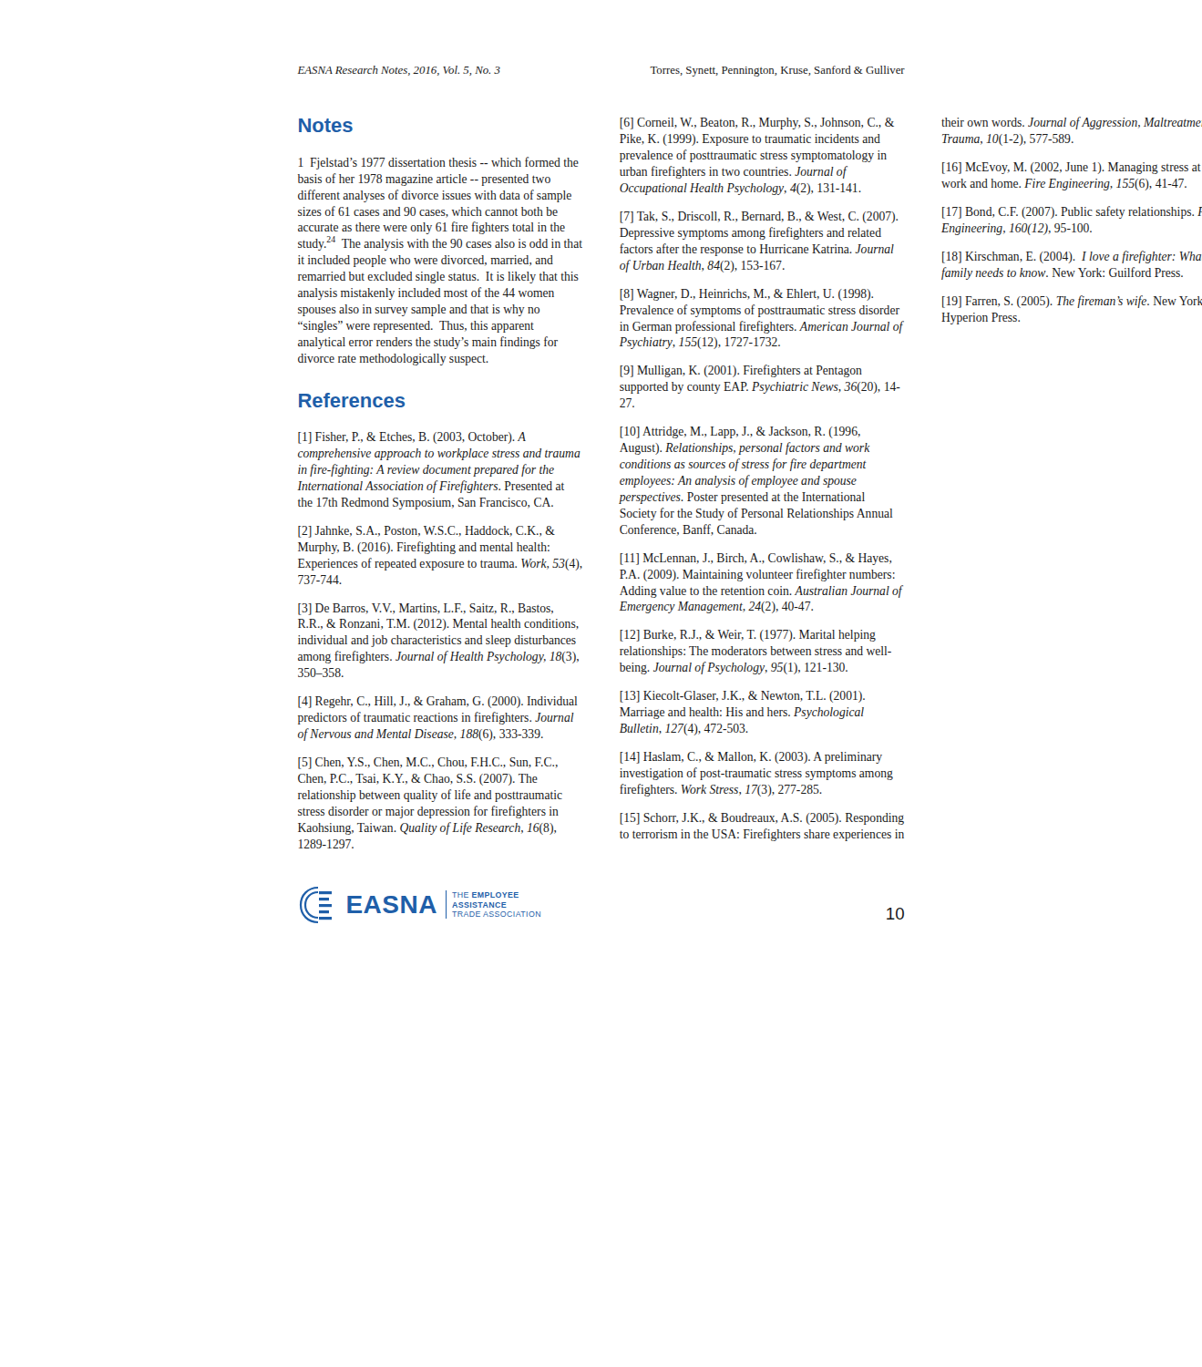EASNA Research Notes, 2016, Vol. 5, No. 3
Torres, Synett, Pennington, Kruse, Sanford & Gulliver
Notes
1 Fjelstad’s 1977 dissertation thesis -- which formed the basis of her 1978 magazine article -- presented two different analyses of divorce issues with data of sample sizes of 61 cases and 90 cases, which cannot both be accurate as there were only 61 fire fighters total in the study.24 The analysis with the 90 cases also is odd in that it included people who were divorced, married, and remarried but excluded single status. It is likely that this analysis mistakenly included most of the 44 women spouses also in survey sample and that is why no “singles” were represented. Thus, this apparent analytical error renders the study’s main findings for divorce rate methodologically suspect.
References
[1] Fisher, P., & Etches, B. (2003, October). A comprehensive approach to workplace stress and trauma in fire-fighting: A review document prepared for the International Association of Firefighters. Presented at the 17th Redmond Symposium, San Francisco, CA.
[2] Jahnke, S.A., Poston, W.S.C., Haddock, C.K., & Murphy, B. (2016). Firefighting and mental health: Experiences of repeated exposure to trauma. Work, 53(4), 737-744.
[3] De Barros, V.V., Martins, L.F., Saitz, R., Bastos, R.R., & Ronzani, T.M. (2012). Mental health conditions, individual and job characteristics and sleep disturbances among firefighters. Journal of Health Psychology, 18(3), 350–358.
[4] Regehr, C., Hill, J., & Graham, G. (2000). Individual predictors of traumatic reactions in firefighters. Journal of Nervous and Mental Disease, 188(6), 333-339.
[5] Chen, Y.S., Chen, M.C., Chou, F.H.C., Sun, F.C., Chen, P.C., Tsai, K.Y., & Chao, S.S. (2007). The relationship between quality of life and posttraumatic stress disorder or major depression for firefighters in Kaohsiung, Taiwan. Quality of Life Research, 16(8), 1289-1297.
[6] Corneil, W., Beaton, R., Murphy, S., Johnson, C., & Pike, K. (1999). Exposure to traumatic incidents and prevalence of posttraumatic stress symptomatology in urban firefighters in two countries. Journal of Occupational Health Psychology, 4(2), 131-141.
[7] Tak, S., Driscoll, R., Bernard, B., & West, C. (2007). Depressive symptoms among firefighters and related factors after the response to Hurricane Katrina. Journal of Urban Health, 84(2), 153-167.
[8] Wagner, D., Heinrichs, M., & Ehlert, U. (1998). Prevalence of symptoms of posttraumatic stress disorder in German professional firefighters. American Journal of Psychiatry, 155(12), 1727-1732.
[9] Mulligan, K. (2001). Firefighters at Pentagon supported by county EAP. Psychiatric News, 36(20), 14-27.
[10] Attridge, M., Lapp, J., & Jackson, R. (1996, August). Relationships, personal factors and work conditions as sources of stress for fire department employees: An analysis of employee and spouse perspectives. Poster presented at the International Society for the Study of Personal Relationships Annual Conference, Banff, Canada.
[11] McLennan, J., Birch, A., Cowlishaw, S., & Hayes, P.A. (2009). Maintaining volunteer firefighter numbers: Adding value to the retention coin. Australian Journal of Emergency Management, 24(2), 40-47.
[12] Burke, R.J., & Weir, T. (1977). Marital helping relationships: The moderators between stress and well-being. Journal of Psychology, 95(1), 121-130.
[13] Kiecolt-Glaser, J.K., & Newton, T.L. (2001). Marriage and health: His and hers. Psychological Bulletin, 127(4), 472-503.
[14] Haslam, C., & Mallon, K. (2003). A preliminary investigation of post-traumatic stress symptoms among firefighters. Work Stress, 17(3), 277-285.
[15] Schorr, J.K., & Boudreaux, A.S. (2005). Responding to terrorism in the USA: Firefighters share experiences in their own words. Journal of Aggression, Maltreatment & Trauma, 10(1-2), 577-589.
[16] McEvoy, M. (2002, June 1). Managing stress at work and home. Fire Engineering, 155(6), 41-47.
[17] Bond, C.F. (2007). Public safety relationships. Fire Engineering, 160(12), 95-100.
[18] Kirschman, E. (2004). I love a firefighter: What the family needs to know. New York: Guilford Press.
[19] Farren, S. (2005). The fireman’s wife. New York: Hyperion Press.
EASNA
The Employee
Assistance
Trade Association
10